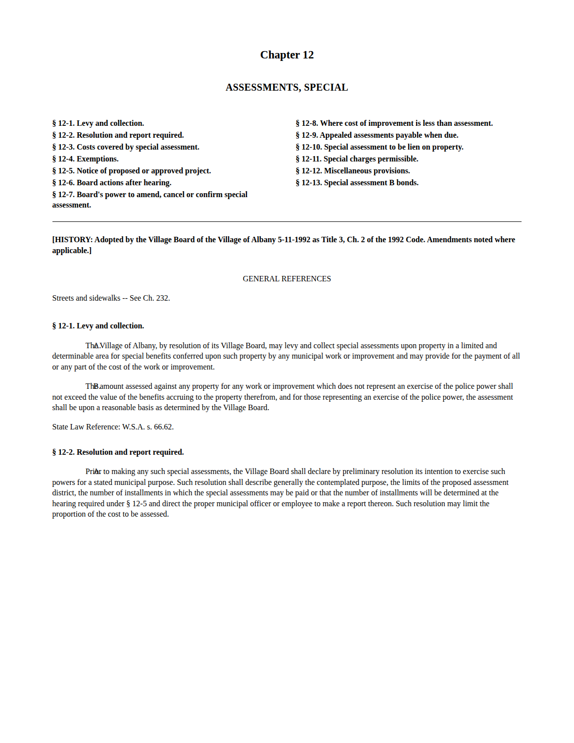Chapter 12
ASSESSMENTS, SPECIAL
§ 12-1. Levy and collection.
§ 12-2. Resolution and report required.
§ 12-3. Costs covered by special assessment.
§ 12-4. Exemptions.
§ 12-5. Notice of proposed or approved project.
§ 12-6. Board actions after hearing.
§ 12-7. Board's power to amend, cancel or confirm special assessment.
§ 12-8. Where cost of improvement is less than assessment.
§ 12-9. Appealed assessments payable when due.
§ 12-10. Special assessment to be lien on property.
§ 12-11. Special charges permissible.
§ 12-12. Miscellaneous provisions.
§ 12-13. Special assessment B bonds.
[HISTORY: Adopted by the Village Board of the Village of Albany 5-11-1992 as Title 3, Ch. 2 of the 1992 Code. Amendments noted where applicable.]
GENERAL REFERENCES
Streets and sidewalks -- See Ch. 232.
§ 12-1. Levy and collection.
A. The Village of Albany, by resolution of its Village Board, may levy and collect special assessments upon property in a limited and determinable area for special benefits conferred upon such property by any municipal work or improvement and may provide for the payment of all or any part of the cost of the work or improvement.
B. The amount assessed against any property for any work or improvement which does not represent an exercise of the police power shall not exceed the value of the benefits accruing to the property therefrom, and for those representing an exercise of the police power, the assessment shall be upon a reasonable basis as determined by the Village Board.
State Law Reference: W.S.A. s. 66.62.
§ 12-2. Resolution and report required.
A. Prior to making any such special assessments, the Village Board shall declare by preliminary resolution its intention to exercise such powers for a stated municipal purpose. Such resolution shall describe generally the contemplated purpose, the limits of the proposed assessment district, the number of installments in which the special assessments may be paid or that the number of installments will be determined at the hearing required under § 12-5 and direct the proper municipal officer or employee to make a report thereon. Such resolution may limit the proportion of the cost to be assessed.